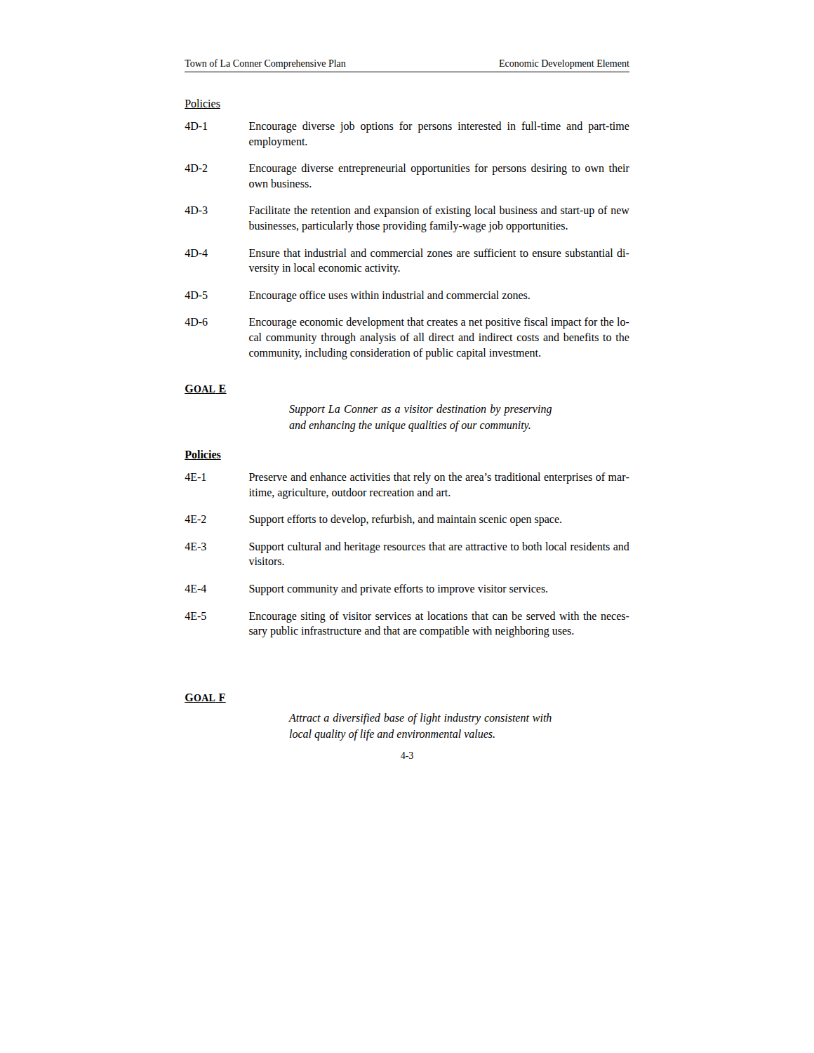Town of La Conner Comprehensive Plan Economic Development Element
Policies
4D-1
Encourage diverse job options for persons interested in full-time and part-time employment.
4D-2
Encourage diverse entrepreneurial opportunities for persons desiring to own their own business.
4D-3
Facilitate the retention and expansion of existing local business and start-up of new businesses, particularly those providing family-wage job opportunities.
4D-4
Ensure that industrial and commercial zones are sufficient to ensure substantial diversity in local economic activity.
4D-5
Encourage office uses within industrial and commercial zones.
4D-6
Encourage economic development that creates a net positive fiscal impact for the local community through analysis of all direct and indirect costs and benefits to the community, including consideration of public capital investment.
GOAL E
Support La Conner as a visitor destination by preserving and enhancing the unique qualities of our community.
Policies
4E-1
Preserve and enhance activities that rely on the area’s traditional enterprises of maritime, agriculture, outdoor recreation and art.
4E-2
Support efforts to develop, refurbish, and maintain scenic open space.
4E-3
Support cultural and heritage resources that are attractive to both local residents and visitors.
4E-4
Support community and private efforts to improve visitor services.
4E-5
Encourage siting of visitor services at locations that can be served with the necessary public infrastructure and that are compatible with neighboring uses.
GOAL F
Attract a diversified base of light industry consistent with local quality of life and environmental values.
4-3